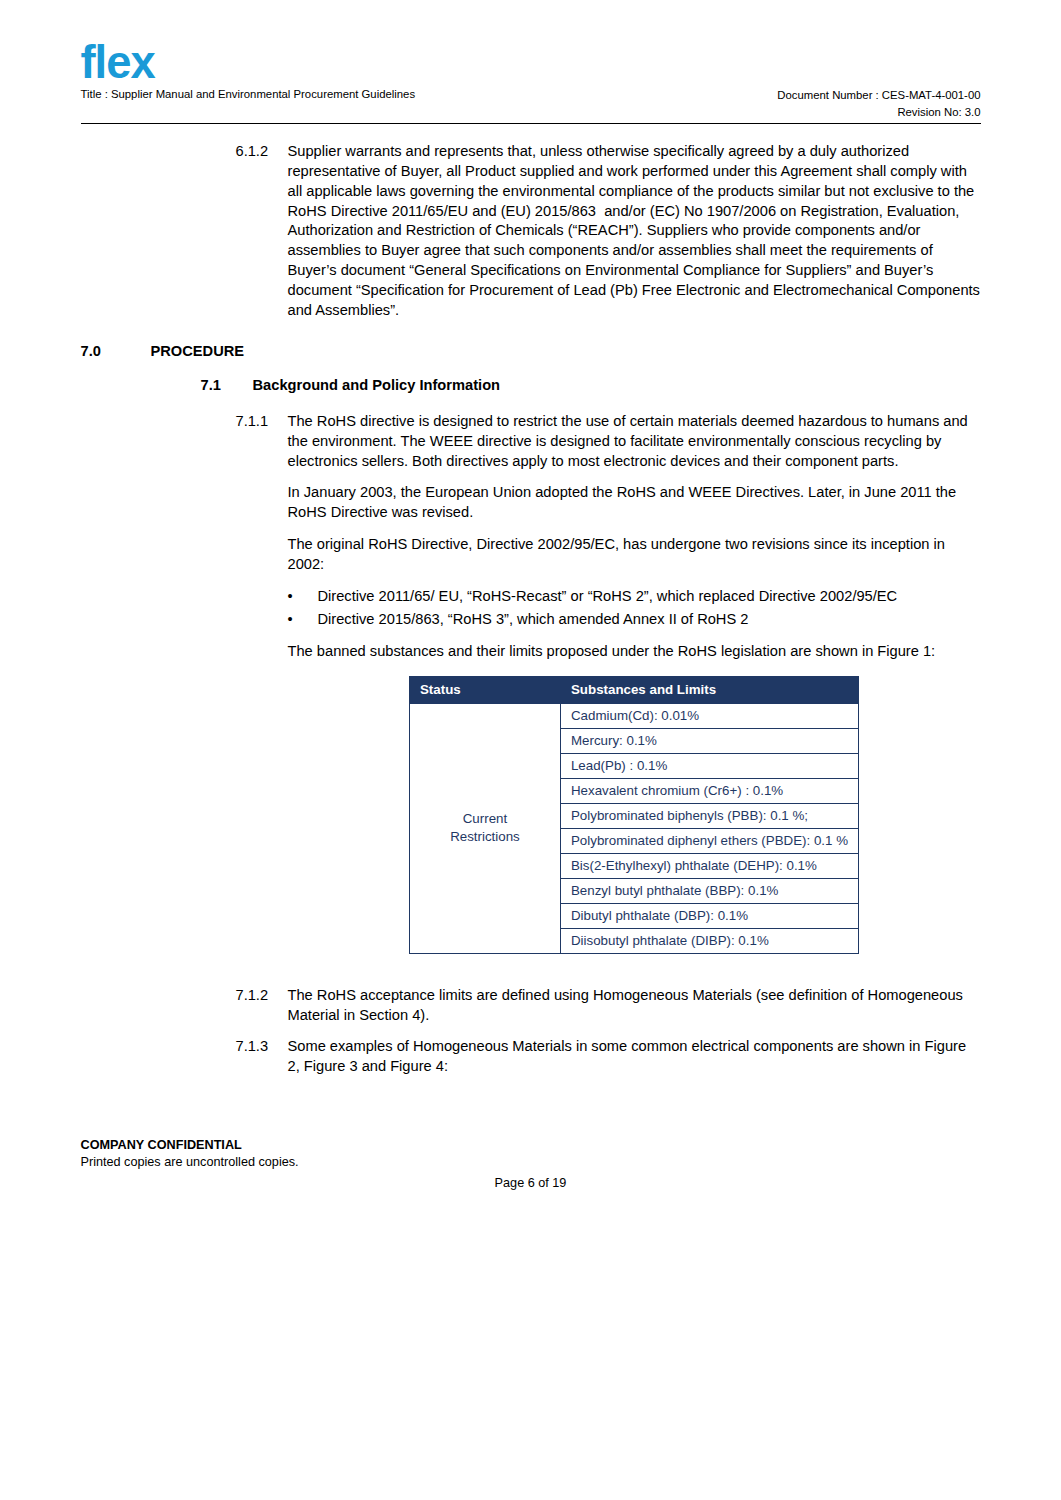flex
Title : Supplier Manual and Environmental Procurement Guidelines
Document Number : CES-MAT-4-001-00
Revision No: 3.0
6.1.2
Supplier warrants and represents that, unless otherwise specifically agreed by a duly authorized representative of Buyer, all Product supplied and work performed under this Agreement shall comply with all applicable laws governing the environmental compliance of the products similar but not exclusive to the RoHS Directive 2011/65/EU and (EU) 2015/863 and/or (EC) No 1907/2006 on Registration, Evaluation, Authorization and Restriction of Chemicals (“REACH”). Suppliers who provide components and/or assemblies to Buyer agree that such components and/or assemblies shall meet the requirements of Buyer’s document “General Specifications on Environmental Compliance for Suppliers” and Buyer’s document “Specification for Procurement of Lead (Pb) Free Electronic and Electromechanical Components and Assemblies”.
7.0
PROCEDURE
7.1
Background and Policy Information
7.1.1
The RoHS directive is designed to restrict the use of certain materials deemed hazardous to humans and the environment. The WEEE directive is designed to facilitate environmentally conscious recycling by electronics sellers. Both directives apply to most electronic devices and their component parts.
In January 2003, the European Union adopted the RoHS and WEEE Directives. Later, in June 2011 the RoHS Directive was revised.
The original RoHS Directive, Directive 2002/95/EC, has undergone two revisions since its inception in 2002:
•Directive 2011/65/ EU, “RoHS-Recast” or “RoHS 2”, which replaced Directive 2002/95/EC
•Directive 2015/863, “RoHS 3”, which amended Annex II of RoHS 2
The banned substances and their limits proposed under the RoHS legislation are shown in Figure 1:
| Status | Substances and Limits |
| --- | --- |
| Current Restrictions | Cadmium(Cd): 0.01% |
| Mercury: 0.1% |
| Lead(Pb) : 0.1% |
| Hexavalent chromium (Cr6+) : 0.1% |
| Polybrominated biphenyls (PBB): 0.1 %; |
| Polybrominated diphenyl ethers (PBDE): 0.1 % |
| Bis(2-Ethylhexyl) phthalate (DEHP): 0.1% |
| Benzyl butyl phthalate (BBP): 0.1% |
| Dibutyl phthalate (DBP): 0.1% |
| Diisobutyl phthalate (DIBP): 0.1% |
7.1.2
The RoHS acceptance limits are defined using Homogeneous Materials (see definition of Homogeneous Material in Section 4).
7.1.3
Some examples of Homogeneous Materials in some common electrical components are shown in Figure 2, Figure 3 and Figure 4:
COMPANY CONFIDENTIAL
Printed copies are uncontrolled copies.
Page 6 of 19